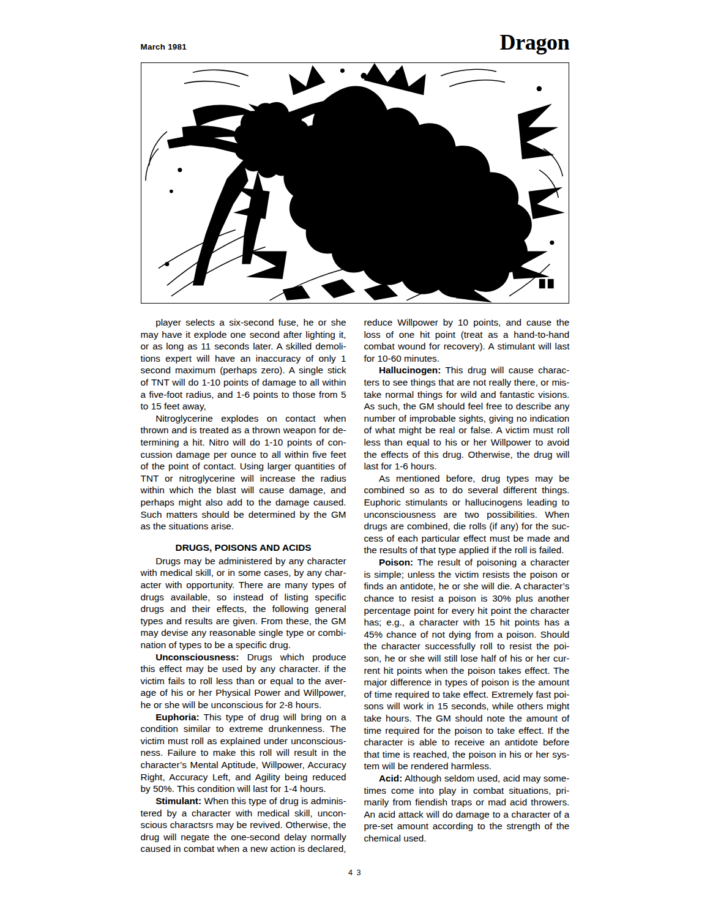March 1981
Dragon
Explosion illustration
player selects a six-second fuse, he or she may have it explode one second after lighting it, or as long as 11 seconds later. A skilled demolitions expert will have an inaccuracy of only 1 second maximum (perhaps zero). A single stick of TNT will do 1-10 points of damage to all within a five-foot radius, and 1-6 points to those from 5 to 15 feet away,
Nitroglycerine explodes on contact when thrown and is treated as a thrown weapon for determining a hit. Nitro will do 1-10 points of concussion damage per ounce to all within five feet of the point of contact. Using larger quantities of TNT or nitroglycerine will increase the radius within which the blast will cause damage, and perhaps might also add to the damage caused. Such matters should be determined by the GM as the situations arise.
Drugs, Poisons and Acids
Drugs may be administered by any character with medical skill, or in some cases, by any character with opportunity. There are many types of drugs available, so instead of listing specific drugs and their effects, the following general types and results are given. From these, the GM may devise any reasonable single type or combination of types to be a specific drug.
Unconsciousness: Drugs which produce this effect may be used by any character. if the victim fails to roll less than or equal to the average of his or her Physical Power and Willpower, he or she will be unconscious for 2-8 hours.
Euphoria: This type of drug will bring on a condition similar to extreme drunkenness. The victim must roll as explained under unconsciousness. Failure to make this roll will result in the character’s Mental Aptitude, Willpower, Accuracy Right, Accuracy Left, and Agility being reduced by 50%. This condition will last for 1-4 hours.
Stimulant: When this type of drug is administered by a character with medical skill, unconscious charactsrs may be revived. Otherwise, the drug will negate the one-second delay normally caused in combat when a new action is declared, reduce Willpower by 10 points, and cause the loss of one hit point (treat as a hand-to-hand combat wound for recovery). A stimulant will last for 10-60 minutes.
Hallucinogen: This drug will cause characters to see things that are not really there, or mistake normal things for wild and fantastic visions. As such, the GM should feel free to describe any number of improbable sights, giving no indication of what might be real or false. A victim must roll less than equal to his or her Willpower to avoid the effects of this drug. Otherwise, the drug will last for 1-6 hours.
As mentioned before, drug types may be combined so as to do several different things. Euphoric stimulants or hallucinogens leading to unconsciousness are two possibilities. When drugs are combined, die rolls (if any) for the success of each particular effect must be made and the results of that type applied if the roll is failed.
Poison: The result of poisoning a character is simple; unless the victim resists the poison or finds an antidote, he or she will die. A character’s chance to resist a poison is 30% plus another percentage point for every hit point the character has; e.g., a character with 15 hit points has a 45% chance of not dying from a poison. Should the character successfully roll to resist the poison, he or she will still lose half of his or her current hit points when the poison takes effect. The major difference in types of poison is the amount of time required to take effect. Extremely fast poisons will work in 15 seconds, while others might take hours. The GM should note the amount of time required for the poison to take effect. If the character is able to receive an antidote before that time is reached, the poison in his or her system will be rendered harmless.
Acid: Although seldom used, acid may sometimes come into play in combat situations, primarily from fiendish traps or mad acid throwers. An acid attack will do damage to a character of a pre-set amount according to the strength of the chemical used.
4 3